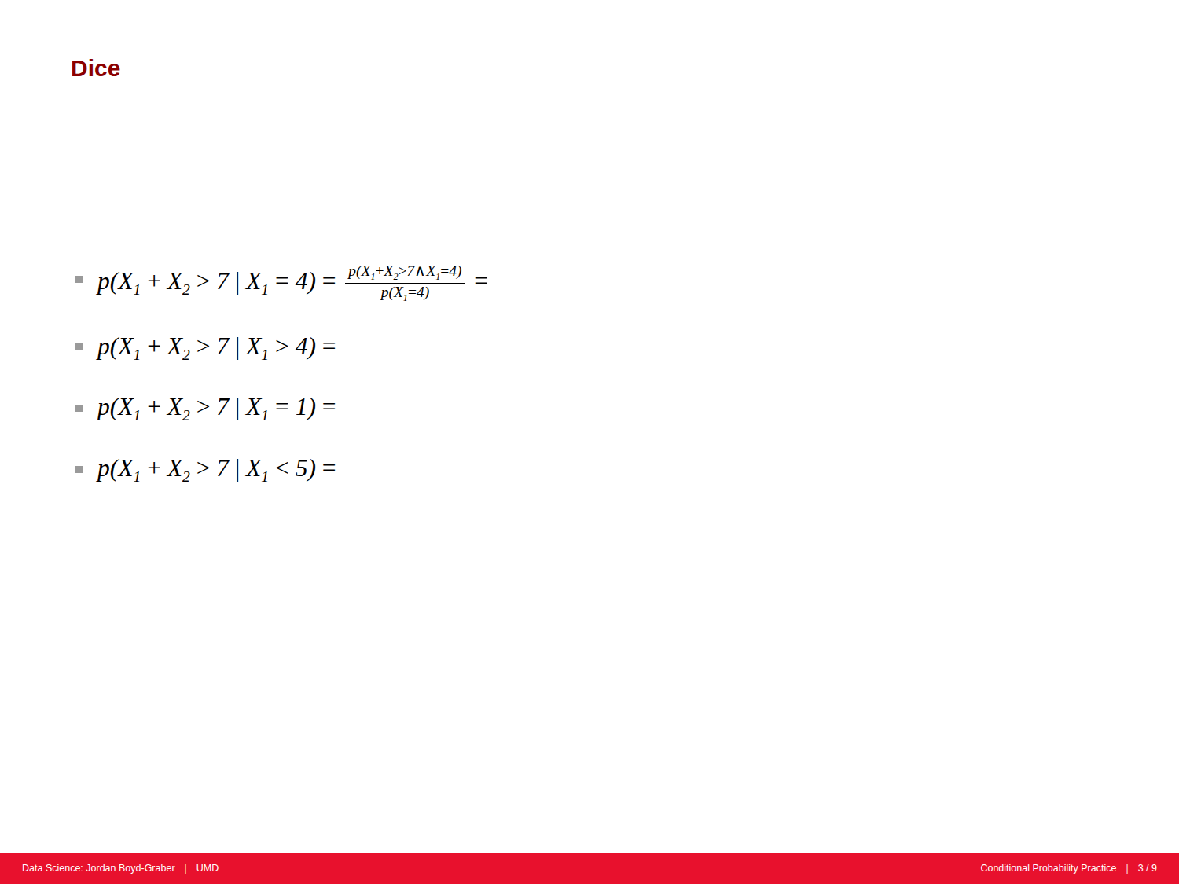Dice
p(X1 + X2 > 7 | X1 = 4) = p(X1+X2>7∧X1=4) p(X1=4) =
p(X1 + X2 > 7 | X1 > 4) =
p(X1 + X2 > 7 | X1 = 1) =
p(X1 + X2 > 7 | X1 < 5) =
Data Science: Jordan Boyd-Graber|UMD
Conditional Probability Practice|3 / 9